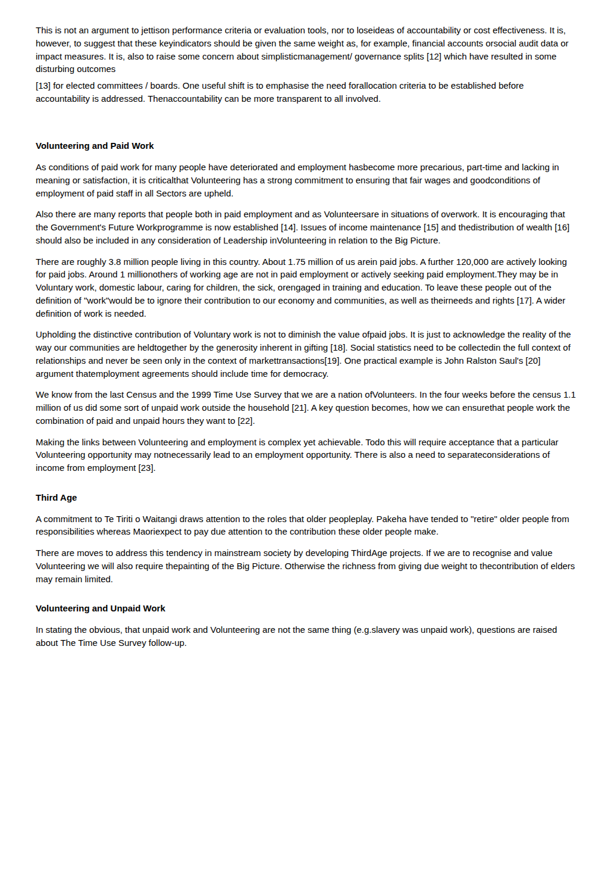This is not an argument to jettison performance criteria or evaluation tools, nor to loseideas of accountability or cost effectiveness. It is, however, to suggest that these keyindicators should be given the same weight as, for example, financial accounts orsocial audit data or impact measures. It is, also to raise some concern about simplisticmanagement/ governance splits [12] which have resulted in some disturbing outcomes
[13] for elected committees / boards. One useful shift is to emphasise the need forallocation criteria to be established before accountability is addressed. Thenaccountability can be more transparent to all involved.
Volunteering and Paid Work
As conditions of paid work for many people have deteriorated and employment hasbecome more precarious, part-time and lacking in meaning or satisfaction, it is criticalthat Volunteering has a strong commitment to ensuring that fair wages and goodconditions of employment of paid staff in all Sectors are upheld.
Also there are many reports that people both in paid employment and as Volunteersare in situations of overwork. It is encouraging that the Government's Future Workprogramme is now established [14]. Issues of income maintenance [15] and thedistribution of wealth [16] should also be included in any consideration of Leadership inVolunteering in relation to the Big Picture.
There are roughly 3.8 million people living in this country. About 1.75 million of us arein paid jobs. A further 120,000 are actively looking for paid jobs. Around 1 millionothers of working age are not in paid employment or actively seeking paid employment.They may be in Voluntary work, domestic labour, caring for children, the sick, orengaged in training and education. To leave these people out of the definition of "work"would be to ignore their contribution to our economy and communities, as well as theirneeds and rights [17]. A wider definition of work is needed.
Upholding the distinctive contribution of Voluntary work is not to diminish the value ofpaid jobs. It is just to acknowledge the reality of the way our communities are heldtogether by the generosity inherent in gifting [18]. Social statistics need to be collectedin the full context of relationships and never be seen only in the context of markettransactions[19]. One practical example is John Ralston Saul's [20] argument thatemployment agreements should include time for democracy.
We know from the last Census and the 1999 Time Use Survey that we are a nation ofVolunteers. In the four weeks before the census 1.1 million of us did some sort of unpaid work outside the household [21]. A key question becomes, how we can ensurethat people work the combination of paid and unpaid hours they want to [22].
Making the links between Volunteering and employment is complex yet achievable. Todo this will require acceptance that a particular Volunteering opportunity may notnecessarily lead to an employment opportunity. There is also a need to separateconsiderations of income from employment [23].
Third Age
A commitment to Te Tiriti o Waitangi draws attention to the roles that older peopleplay. Pakeha have tended to "retire" older people from responsibilities whereas Maoriexpect to pay due attention to the contribution these older people make.
There are moves to address this tendency in mainstream society by developing ThirdAge projects. If we are to recognise and value Volunteering we will also require thepainting of the Big Picture. Otherwise the richness from giving due weight to thecontribution of elders may remain limited.
Volunteering and Unpaid Work
In stating the obvious, that unpaid work and Volunteering are not the same thing (e.g.slavery was unpaid work), questions are raised about The Time Use Survey follow-up.